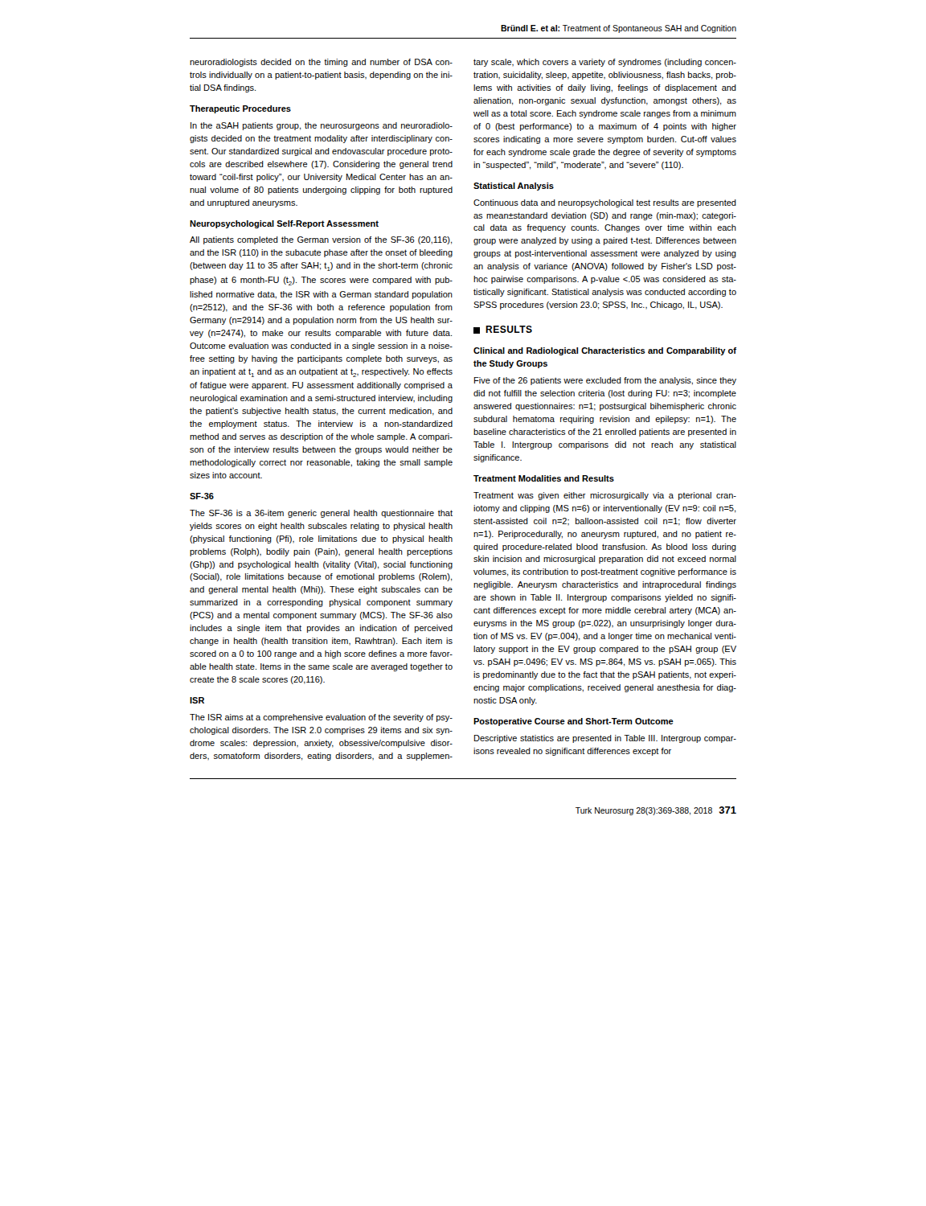Bründl E. et al: Treatment of Spontaneous SAH and Cognition
neuroradiologists decided on the timing and number of DSA controls individually on a patient-to-patient basis, depending on the initial DSA findings.
Therapeutic Procedures
In the aSAH patients group, the neurosurgeons and neuroradiologists decided on the treatment modality after interdisciplinary consent. Our standardized surgical and endovascular procedure protocols are described elsewhere (17). Considering the general trend toward “coil-first policy”, our University Medical Center has an annual volume of 80 patients undergoing clipping for both ruptured and unruptured aneurysms.
Neuropsychological Self-Report Assessment
All patients completed the German version of the SF-36 (20,116), and the ISR (110) in the subacute phase after the onset of bleeding (between day 11 to 35 after SAH; t1) and in the short-term (chronic phase) at 6 month-FU (t2). The scores were compared with published normative data, the ISR with a German standard population (n=2512), and the SF-36 with both a reference population from Germany (n=2914) and a population norm from the US health survey (n=2474), to make our results comparable with future data. Outcome evaluation was conducted in a single session in a noise-free setting by having the participants complete both surveys, as an inpatient at t1 and as an outpatient at t2, respectively. No effects of fatigue were apparent. FU assessment additionally comprised a neurological examination and a semi-structured interview, including the patient’s subjective health status, the current medication, and the employment status. The interview is a non-standardized method and serves as description of the whole sample. A comparison of the interview results between the groups would neither be methodologically correct nor reasonable, taking the small sample sizes into account.
SF-36
The SF-36 is a 36-item generic general health questionnaire that yields scores on eight health subscales relating to physical health (physical functioning (Pfi), role limitations due to physical health problems (Rolph), bodily pain (Pain), general health perceptions (Ghp)) and psychological health (vitality (Vital), social functioning (Social), role limitations because of emotional problems (Rolem), and general mental health (Mhi)). These eight subscales can be summarized in a corresponding physical component summary (PCS) and a mental component summary (MCS). The SF-36 also includes a single item that provides an indication of perceived change in health (health transition item, Rawhtran). Each item is scored on a 0 to 100 range and a high score defines a more favorable health state. Items in the same scale are averaged together to create the 8 scale scores (20,116).
ISR
The ISR aims at a comprehensive evaluation of the severity of psychological disorders. The ISR 2.0 comprises 29 items and six syndrome scales: depression, anxiety, obsessive/compulsive disorders, somatoform disorders, eating disorders, and a supplementary scale, which covers a variety of syndromes (including concentration, suicidality, sleep, appetite, obliviousness, flash backs, problems with activities of daily living, feelings of displacement and alienation, non-organic sexual dysfunction, amongst others), as well as a total score. Each syndrome scale ranges from a minimum of 0 (best performance) to a maximum of 4 points with higher scores indicating a more severe symptom burden. Cut-off values for each syndrome scale grade the degree of severity of symptoms in “suspected”, “mild”, “moderate”, and “severe” (110).
Statistical Analysis
Continuous data and neuropsychological test results are presented as mean±standard deviation (SD) and range (min-max); categorical data as frequency counts. Changes over time within each group were analyzed by using a paired t-test. Differences between groups at post-interventional assessment were analyzed by using an analysis of variance (ANOVA) followed by Fisher's LSD post-hoc pairwise comparisons. A p-value <.05 was considered as statistically significant. Statistical analysis was conducted according to SPSS procedures (version 23.0; SPSS, Inc., Chicago, IL, USA).
RESULTS
Clinical and Radiological Characteristics and Comparability of the Study Groups
Five of the 26 patients were excluded from the analysis, since they did not fulfill the selection criteria (lost during FU: n=3; incomplete answered questionnaires: n=1; postsurgical bihemispheric chronic subdural hematoma requiring revision and epilepsy: n=1). The baseline characteristics of the 21 enrolled patients are presented in Table I. Intergroup comparisons did not reach any statistical significance.
Treatment Modalities and Results
Treatment was given either microsurgically via a pterional craniotomy and clipping (MS n=6) or interventionally (EV n=9: coil n=5, stent-assisted coil n=2; balloon-assisted coil n=1; flow diverter n=1). Periprocedurally, no aneurysm ruptured, and no patient required procedure-related blood transfusion. As blood loss during skin incision and microsurgical preparation did not exceed normal volumes, its contribution to post-treatment cognitive performance is negligible. Aneurysm characteristics and intraprocedural findings are shown in Table II. Intergroup comparisons yielded no significant differences except for more middle cerebral artery (MCA) aneurysms in the MS group (p=.022), an unsurprisingly longer duration of MS vs. EV (p=.004), and a longer time on mechanical ventilatory support in the EV group compared to the pSAH group (EV vs. pSAH p=.0496; EV vs. MS p=.864, MS vs. pSAH p=.065). This is predominantly due to the fact that the pSAH patients, not experiencing major complications, received general anesthesia for diagnostic DSA only.
Postoperative Course and Short-Term Outcome
Descriptive statistics are presented in Table III. Intergroup comparisons revealed no significant differences except for
Turk Neurosurg 28(3):369-388, 2018 371